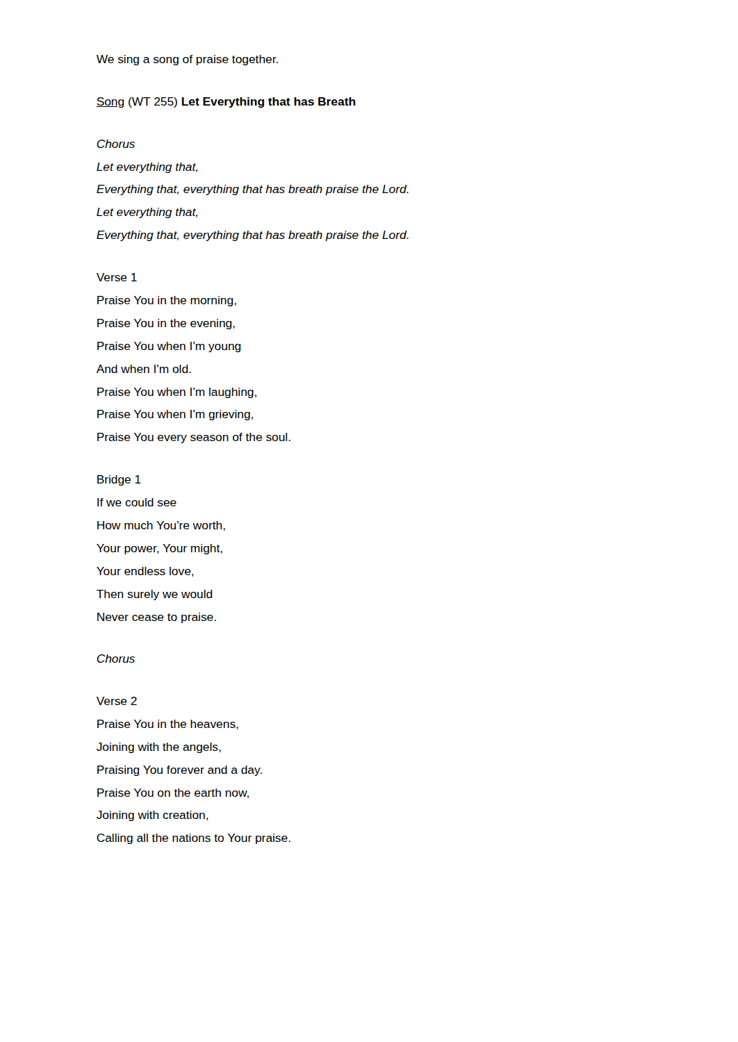We sing a song of praise together.
Song (WT 255) Let Everything that has Breath
Chorus
Let everything that,
Everything that, everything that has breath praise the Lord.
Let everything that,
Everything that, everything that has breath praise the Lord.
Verse 1
Praise You in the morning,
Praise You in the evening,
Praise You when I'm young
And when I'm old.
Praise You when I'm laughing,
Praise You when I'm grieving,
Praise You every season of the soul.
Bridge 1
If we could see
How much You're worth,
Your power, Your might,
Your endless love,
Then surely we would
Never cease to praise.
Chorus
Verse 2
Praise You in the heavens,
Joining with the angels,
Praising You forever and a day.
Praise You on the earth now,
Joining with creation,
Calling all the nations to Your praise.